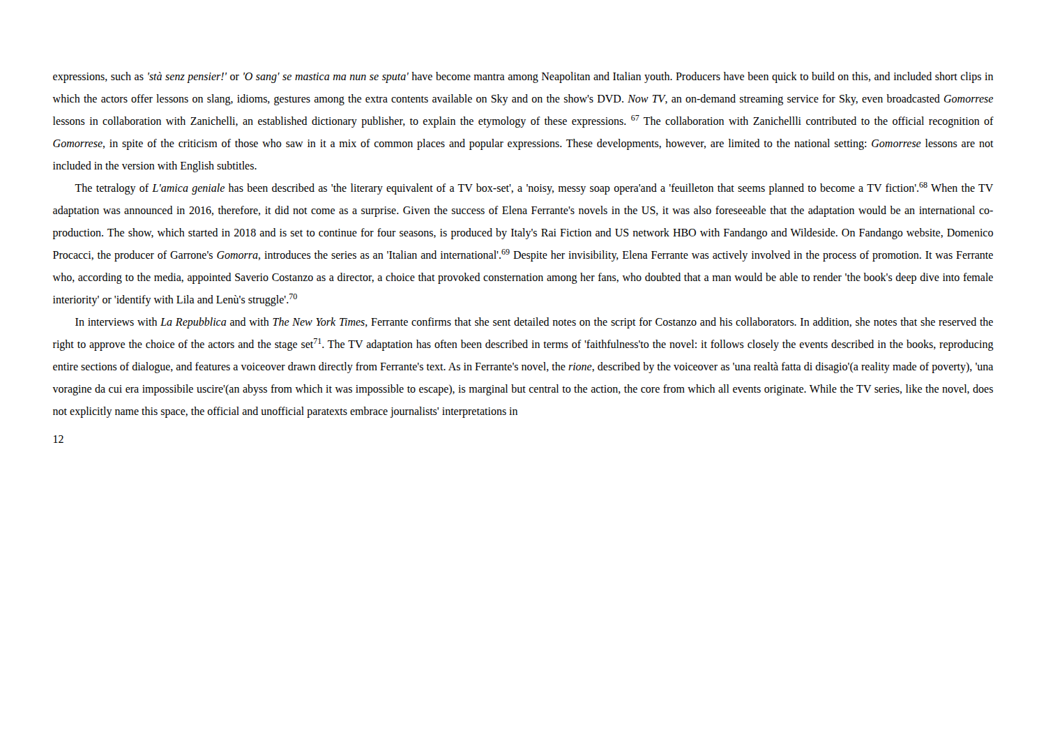expressions, such as 'stà senz pensier!' or 'O sang' se mastica ma nun se sputa' have become mantra among Neapolitan and Italian youth. Producers have been quick to build on this, and included short clips in which the actors offer lessons on slang, idioms, gestures among the extra contents available on Sky and on the show's DVD. Now TV, an on-demand streaming service for Sky, even broadcasted Gomorrese lessons in collaboration with Zanichelli, an established dictionary publisher, to explain the etymology of these expressions. 67 The collaboration with Zanichellli contributed to the official recognition of Gomorrese, in spite of the criticism of those who saw in it a mix of common places and popular expressions. These developments, however, are limited to the national setting: Gomorrese lessons are not included in the version with English subtitles.
The tetralogy of L'amica geniale has been described as 'the literary equivalent of a TV box-set', a 'noisy, messy soap opera'and a 'feuilleton that seems planned to become a TV fiction'.68 When the TV adaptation was announced in 2016, therefore, it did not come as a surprise. Given the success of Elena Ferrante's novels in the US, it was also foreseeable that the adaptation would be an international co-production. The show, which started in 2018 and is set to continue for four seasons, is produced by Italy's Rai Fiction and US network HBO with Fandango and Wildeside. On Fandango website, Domenico Procacci, the producer of Garrone's Gomorra, introduces the series as an 'Italian and international'.69 Despite her invisibility, Elena Ferrante was actively involved in the process of promotion. It was Ferrante who, according to the media, appointed Saverio Costanzo as a director, a choice that provoked consternation among her fans, who doubted that a man would be able to render 'the book's deep dive into female interiority' or 'identify with Lila and Lenù's struggle'.70
In interviews with La Repubblica and with The New York Times, Ferrante confirms that she sent detailed notes on the script for Costanzo and his collaborators. In addition, she notes that she reserved the right to approve the choice of the actors and the stage set71. The TV adaptation has often been described in terms of 'faithfulness'to the novel: it follows closely the events described in the books, reproducing entire sections of dialogue, and features a voiceover drawn directly from Ferrante's text. As in Ferrante's novel, the rione, described by the voiceover as 'una realtà fatta di disagio'(a reality made of poverty), 'una voragine da cui era impossibile uscire'(an abyss from which it was impossible to escape), is marginal but central to the action, the core from which all events originate. While the TV series, like the novel, does not explicitly name this space, the official and unofficial paratexts embrace journalists' interpretations in
12